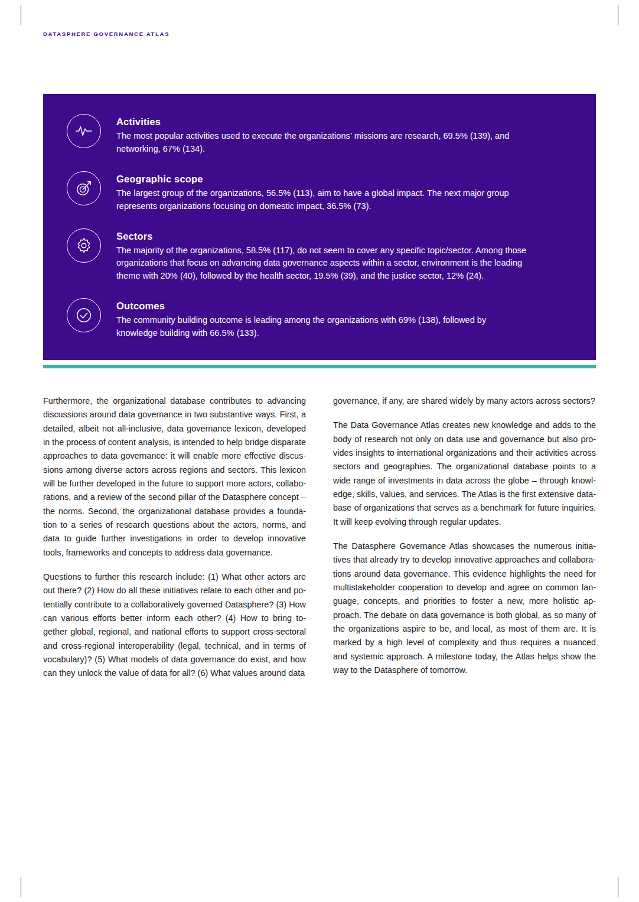Datasphere Governance Atlas
Activities
The most popular activities used to execute the organizations’ missions are research, 69.5% (139), and networking, 67% (134).
Geographic scope
The largest group of the organizations, 56.5% (113), aim to have a global impact. The next major group represents organizations focusing on domestic impact, 36.5% (73).
Sectors
The majority of the organizations, 58.5% (117), do not seem to cover any specific topic/sector. Among those organizations that focus on advancing data governance aspects within a sector, environment is the leading theme with 20% (40), followed by the health sector, 19.5% (39), and the justice sector, 12% (24).
Outcomes
The community building outcome is leading among the organizations with 69% (138), followed by knowledge building with 66.5% (133).
Furthermore, the organizational database contributes to advancing discussions around data governance in two substantive ways. First, a detailed, albeit not all-inclusive, data governance lexicon, developed in the process of content analysis, is intended to help bridge disparate approaches to data governance: it will enable more effective discussions among diverse actors across regions and sectors. This lexicon will be further developed in the future to support more actors, collaborations, and a review of the second pillar of the Datasphere concept – the norms. Second, the organizational database provides a foundation to a series of research questions about the actors, norms, and data to guide further investigations in order to develop innovative tools, frameworks and concepts to address data governance.
Questions to further this research include: (1) What other actors are out there? (2) How do all these initiatives relate to each other and potentially contribute to a collaboratively governed Datasphere? (3) How can various efforts better inform each other? (4) How to bring together global, regional, and national efforts to support cross-sectoral and cross-regional interoperability (legal, technical, and in terms of vocabulary)? (5) What models of data governance do exist, and how can they unlock the value of data for all? (6) What values around data
governance, if any, are shared widely by many actors across sectors?
The Data Governance Atlas creates new knowledge and adds to the body of research not only on data use and governance but also provides insights to international organizations and their activities across sectors and geographies. The organizational database points to a wide range of investments in data across the globe – through knowledge, skills, values, and services. The Atlas is the first extensive database of organizations that serves as a benchmark for future inquiries. It will keep evolving through regular updates.
The Datasphere Governance Atlas showcases the numerous initiatives that already try to develop innovative approaches and collaborations around data governance. This evidence highlights the need for multistakeholder cooperation to develop and agree on common language, concepts, and priorities to foster a new, more holistic approach. The debate on data governance is both global, as so many of the organizations aspire to be, and local, as most of them are. It is marked by a high level of complexity and thus requires a nuanced and systemic approach. A milestone today, the Atlas helps show the way to the Datasphere of tomorrow.